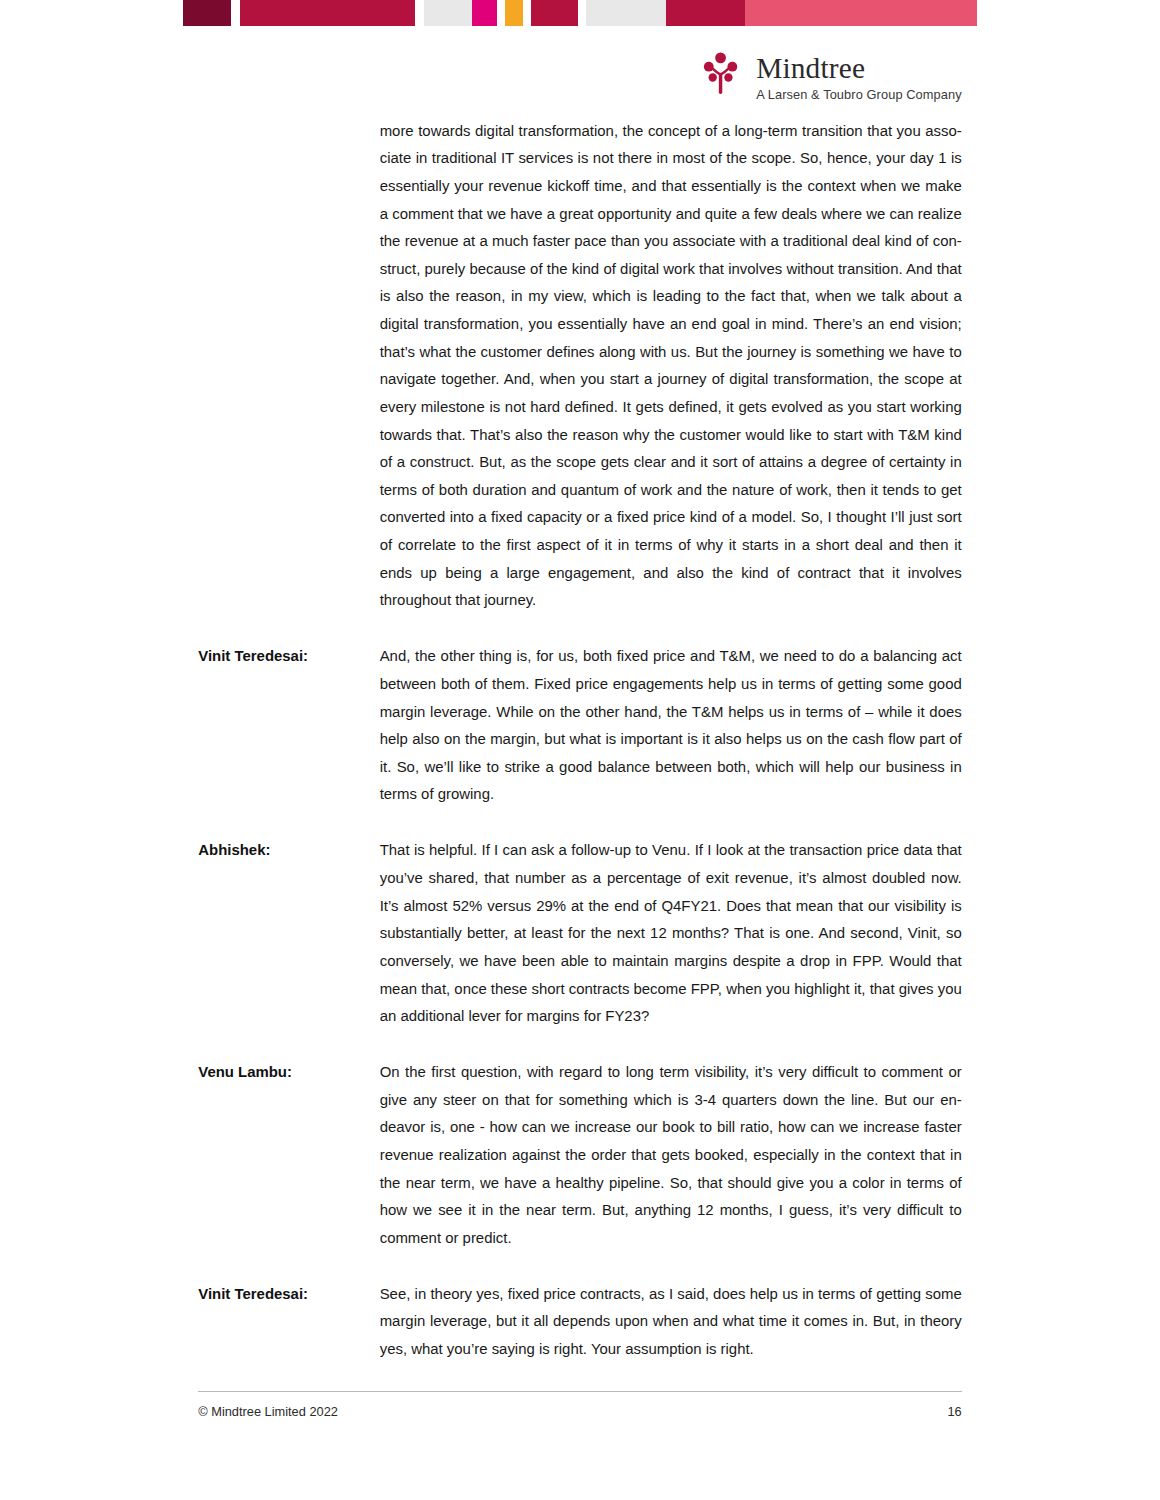Mindtree
A Larsen & Toubro Group Company
more towards digital transformation, the concept of a long-term transition that you associate in traditional IT services is not there in most of the scope. So, hence, your day 1 is essentially your revenue kickoff time, and that essentially is the context when we make a comment that we have a great opportunity and quite a few deals where we can realize the revenue at a much faster pace than you associate with a traditional deal kind of construct, purely because of the kind of digital work that involves without transition. And that is also the reason, in my view, which is leading to the fact that, when we talk about a digital transformation, you essentially have an end goal in mind. There’s an end vision; that’s what the customer defines along with us. But the journey is something we have to navigate together. And, when you start a journey of digital transformation, the scope at every milestone is not hard defined. It gets defined, it gets evolved as you start working towards that. That’s also the reason why the customer would like to start with T&M kind of a construct. But, as the scope gets clear and it sort of attains a degree of certainty in terms of both duration and quantum of work and the nature of work, then it tends to get converted into a fixed capacity or a fixed price kind of a model. So, I thought I’ll just sort of correlate to the first aspect of it in terms of why it starts in a short deal and then it ends up being a large engagement, and also the kind of contract that it involves throughout that journey.
Vinit Teredesai:
And, the other thing is, for us, both fixed price and T&M, we need to do a balancing act between both of them. Fixed price engagements help us in terms of getting some good margin leverage. While on the other hand, the T&M helps us in terms of – while it does help also on the margin, but what is important is it also helps us on the cash flow part of it. So, we’ll like to strike a good balance between both, which will help our business in terms of growing.
Abhishek:
That is helpful. If I can ask a follow-up to Venu. If I look at the transaction price data that you’ve shared, that number as a percentage of exit revenue, it’s almost doubled now. It’s almost 52% versus 29% at the end of Q4FY21. Does that mean that our visibility is substantially better, at least for the next 12 months? That is one. And second, Vinit, so conversely, we have been able to maintain margins despite a drop in FPP. Would that mean that, once these short contracts become FPP, when you highlight it, that gives you an additional lever for margins for FY23?
Venu Lambu:
On the first question, with regard to long term visibility, it’s very difficult to comment or give any steer on that for something which is 3-4 quarters down the line. But our endeavor is, one - how can we increase our book to bill ratio, how can we increase faster revenue realization against the order that gets booked, especially in the context that in the near term, we have a healthy pipeline. So, that should give you a color in terms of how we see it in the near term. But, anything 12 months, I guess, it’s very difficult to comment or predict.
Vinit Teredesai:
See, in theory yes, fixed price contracts, as I said, does help us in terms of getting some margin leverage, but it all depends upon when and what time it comes in. But, in theory yes, what you’re saying is right. Your assumption is right.
© Mindtree Limited 2022
16